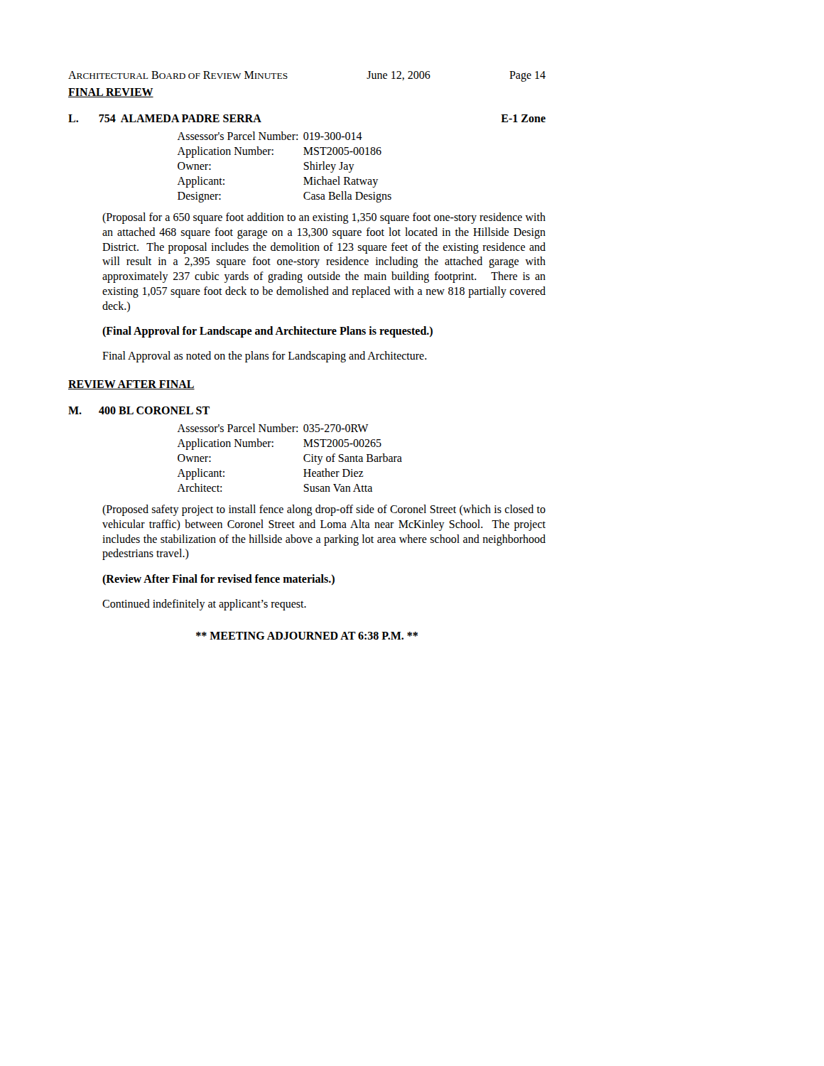ARCHITECTURAL BOARD OF REVIEW MINUTES June 12, 2006 Page 14
FINAL REVIEW
L. 754 ALAMEDA PADRE SERRA E-1 Zone
| Assessor's Parcel Number: | 019-300-014 |
| Application Number: | MST2005-00186 |
| Owner: | Shirley Jay |
| Applicant: | Michael Ratway |
| Designer: | Casa Bella Designs |
(Proposal for a 650 square foot addition to an existing 1,350 square foot one-story residence with an attached 468 square foot garage on a 13,300 square foot lot located in the Hillside Design District. The proposal includes the demolition of 123 square feet of the existing residence and will result in a 2,395 square foot one-story residence including the attached garage with approximately 237 cubic yards of grading outside the main building footprint. There is an existing 1,057 square foot deck to be demolished and replaced with a new 818 partially covered deck.)
(Final Approval for Landscape and Architecture Plans is requested.)
Final Approval as noted on the plans for Landscaping and Architecture.
REVIEW AFTER FINAL
M. 400 BL CORONEL ST
| Assessor's Parcel Number: | 035-270-0RW |
| Application Number: | MST2005-00265 |
| Owner: | City of Santa Barbara |
| Applicant: | Heather Diez |
| Architect: | Susan Van Atta |
(Proposed safety project to install fence along drop-off side of Coronel Street (which is closed to vehicular traffic) between Coronel Street and Loma Alta near McKinley School. The project includes the stabilization of the hillside above a parking lot area where school and neighborhood pedestrians travel.)
(Review After Final for revised fence materials.)
Continued indefinitely at applicant’s request.
** MEETING ADJOURNED AT 6:38 P.M. **